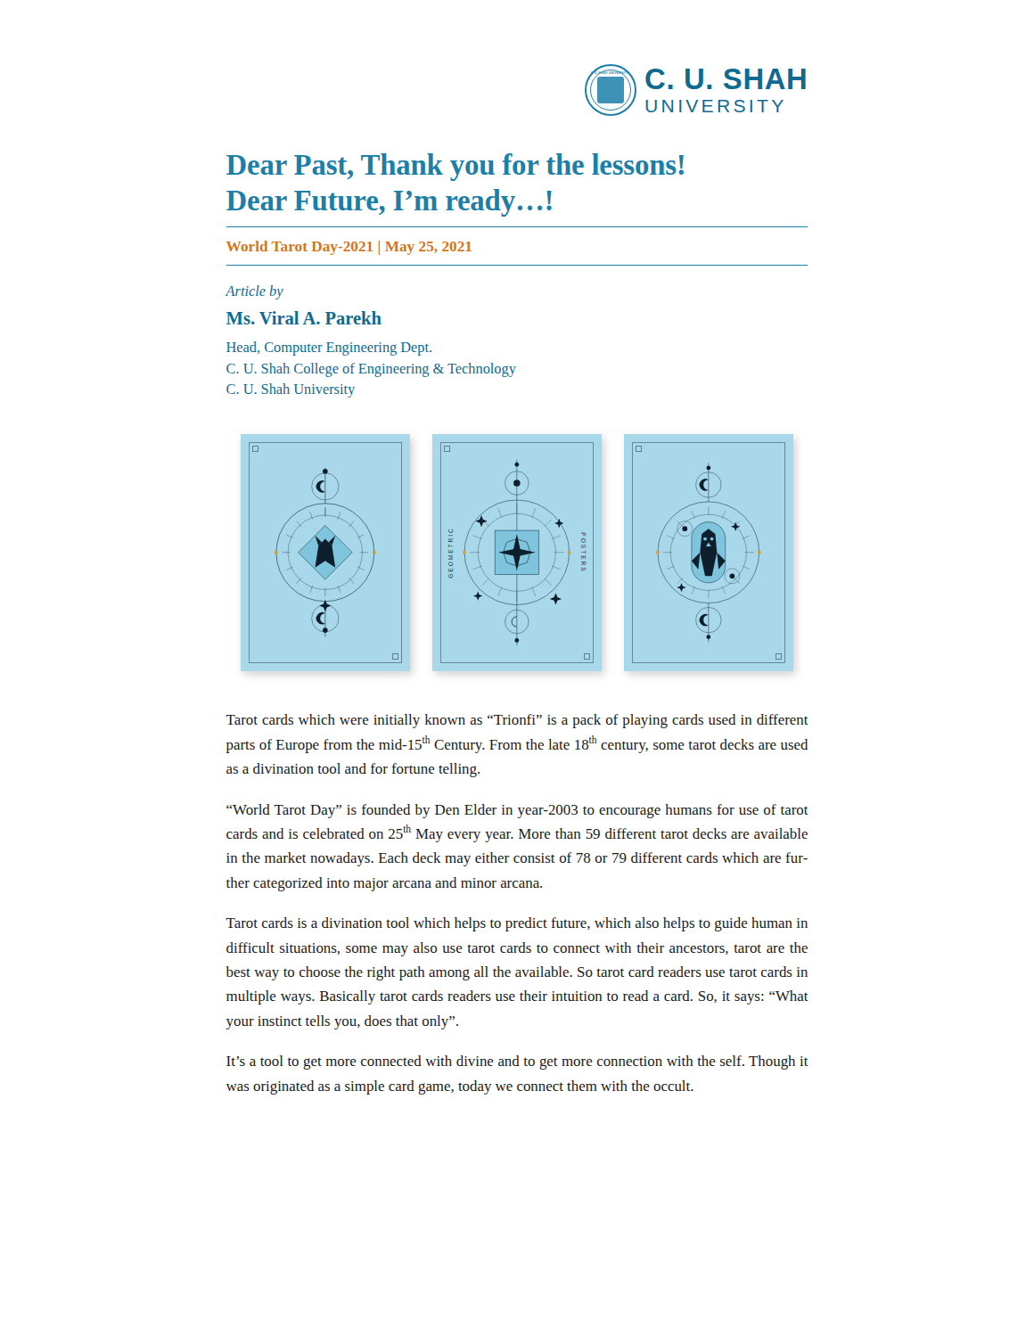C U SHAH UNIVERSITY
C. U. SHAH
UNIVERSITY
Dear Past, Thank you for the lessons!
Dear Future, I’m ready…!
World Tarot Day-2021 | May 25, 2021
Article by
Ms. Viral A. Parekh
Head, Computer Engineering Dept.
C. U. Shah College of Engineering & Technology
C. U. Shah University
GEOMETRIC POSTERS
Tarot cards which were initially known as “Trionfi” is a pack of playing cards used in different parts of Europe from the mid-15th Century. From the late 18th century, some tarot decks are used as a divination tool and for fortune telling.
“World Tarot Day” is founded by Den Elder in year-2003 to encourage humans for use of tarot cards and is celebrated on 25th May every year. More than 59 different tarot decks are available in the market nowadays. Each deck may either consist of 78 or 79 different cards which are further categorized into major arcana and minor arcana.
Tarot cards is a divination tool which helps to predict future, which also helps to guide human in difficult situations, some may also use tarot cards to connect with their ancestors, tarot are the best way to choose the right path among all the available. So tarot card readers use tarot cards in multiple ways. Basically tarot cards readers use their intuition to read a card. So, it says: “What your instinct tells you, does that only”.
It’s a tool to get more connected with divine and to get more connection with the self. Though it was originated as a simple card game, today we connect them with the occult.